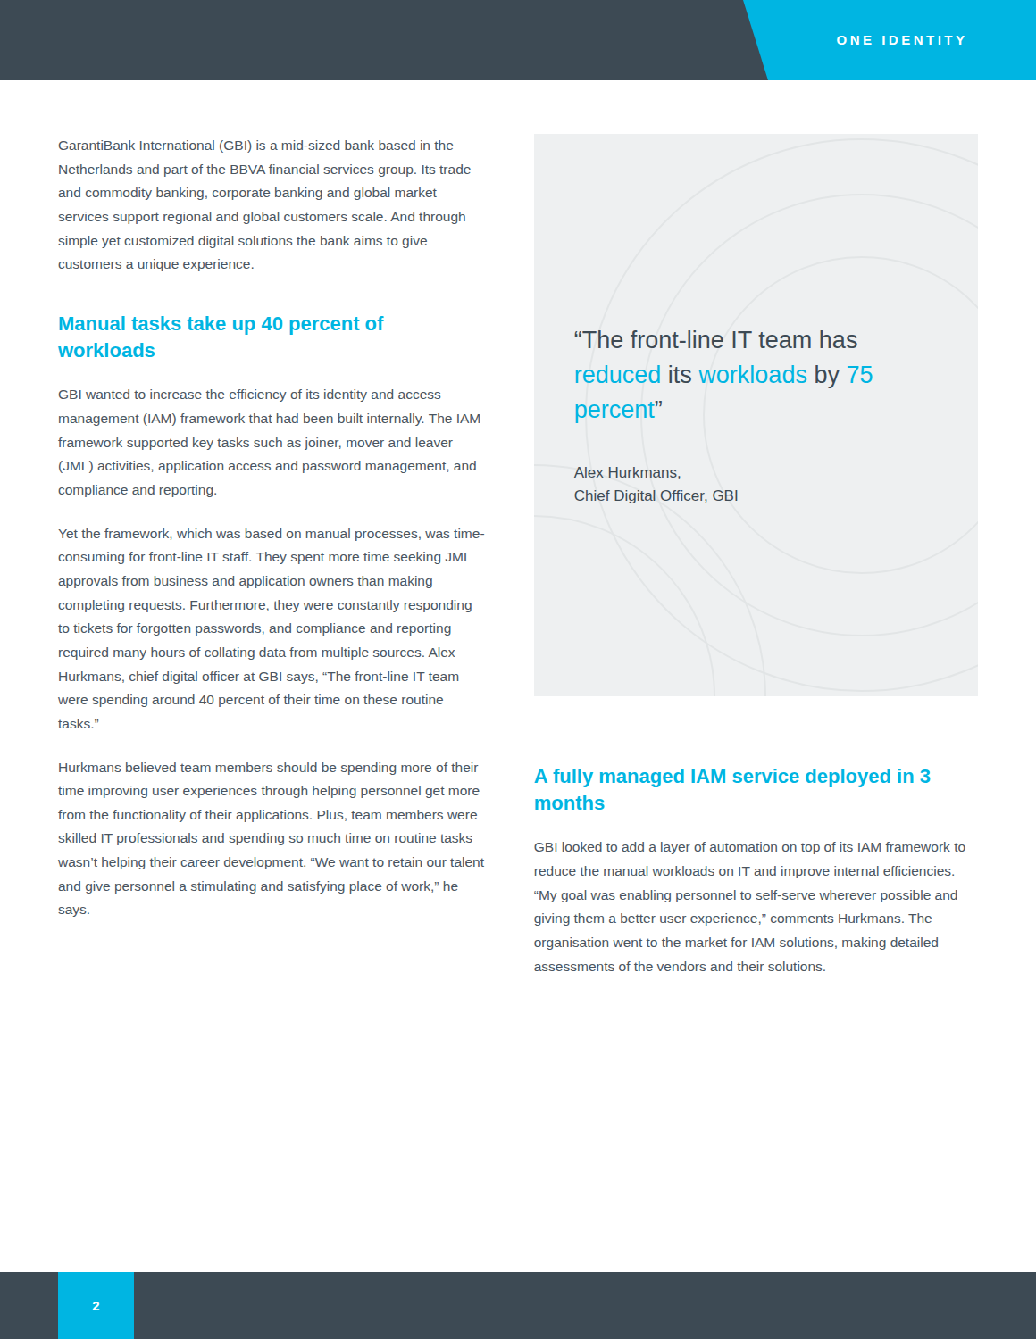ONE IDENTITY
GarantiBank International (GBI) is a mid-sized bank based in the Netherlands and part of the BBVA financial services group. Its trade and commodity banking, corporate banking and global market services support regional and global customers scale. And through simple yet customized digital solutions the bank aims to give customers a unique experience.
Manual tasks take up 40 percent of workloads
GBI wanted to increase the efficiency of its identity and access management (IAM) framework that had been built internally. The IAM framework supported key tasks such as joiner, mover and leaver (JML) activities, application access and password management, and compliance and reporting.
Yet the framework, which was based on manual processes, was time-consuming for front-line IT staff. They spent more time seeking JML approvals from business and application owners than making completing requests. Furthermore, they were constantly responding to tickets for forgotten passwords, and compliance and reporting required many hours of collating data from multiple sources. Alex Hurkmans, chief digital officer at GBI says, “The front-line IT team were spending around 40 percent of their time on these routine tasks.”
Hurkmans believed team members should be spending more of their time improving user experiences through helping personnel get more from the functionality of their applications. Plus, team members were skilled IT professionals and spending so much time on routine tasks wasn’t helping their career development. “We want to retain our talent and give personnel a stimulating and satisfying place of work,” he says.
“The front-line IT team has reduced its workloads by 75 percent”
Alex Hurkmans,
Chief Digital Officer, GBI
A fully managed IAM service deployed in 3 months
GBI looked to add a layer of automation on top of its IAM framework to reduce the manual workloads on IT and improve internal efficiencies. “My goal was enabling personnel to self-serve wherever possible and giving them a better user experience,” comments Hurkmans. The organisation went to the market for IAM solutions, making detailed assessments of the vendors and their solutions.
2